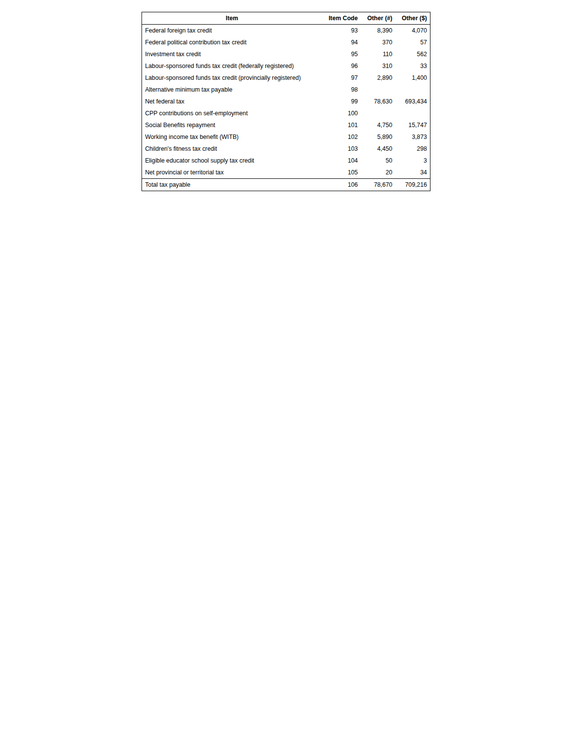| Item | Item Code | Other (#) | Other ($) |
| --- | --- | --- | --- |
| Federal foreign tax credit | 93 | 8,390 | 4,070 |
| Federal political contribution tax credit | 94 | 370 | 57 |
| Investment tax credit | 95 | 110 | 562 |
| Labour-sponsored funds tax credit (federally registered) | 96 | 310 | 33 |
| Labour-sponsored funds tax credit (provincially registered) | 97 | 2,890 | 1,400 |
| Alternative minimum tax payable | 98 | | |
| Net federal tax | 99 | 78,630 | 693,434 |
| CPP contributions on self-employment | 100 | | |
| Social Benefits repayment | 101 | 4,750 | 15,747 |
| Working income tax benefit (WITB) | 102 | 5,890 | 3,873 |
| Children's fitness tax credit | 103 | 4,450 | 298 |
| Eligible educator school supply tax credit | 104 | 50 | 3 |
| Net provincial or territorial tax | 105 | 20 | 34 |
| Total tax payable | 106 | 78,670 | 709,216 |